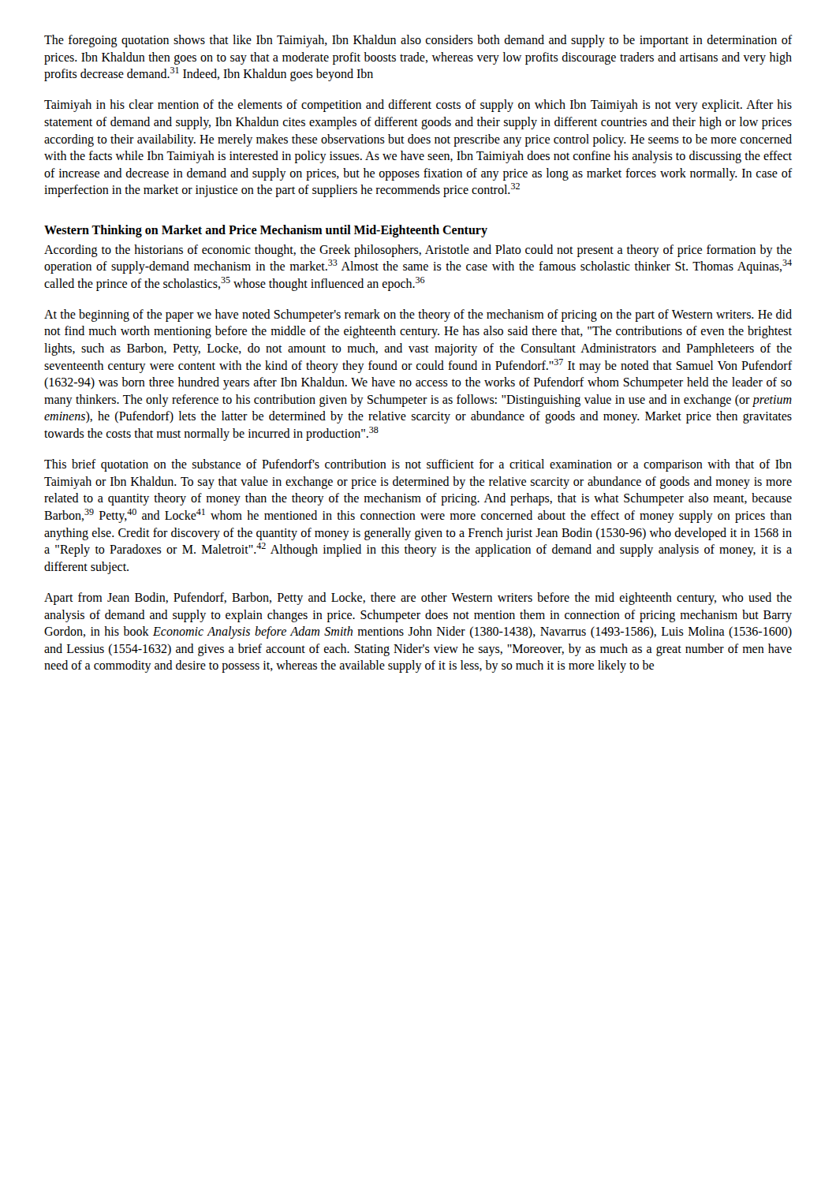The foregoing quotation shows that like Ibn Taimiyah, Ibn Khaldun also considers both demand and supply to be important in determination of prices. Ibn Khaldun then goes on to say that a moderate profit boosts trade, whereas very low profits discourage traders and artisans and very high profits decrease demand.31 Indeed, Ibn Khaldun goes beyond Ibn
Taimiyah in his clear mention of the elements of competition and different costs of supply on which Ibn Taimiyah is not very explicit. After his statement of demand and supply, Ibn Khaldun cites examples of different goods and their supply in different countries and their high or low prices according to their availability. He merely makes these observations but does not prescribe any price control policy. He seems to be more concerned with the facts while Ibn Taimiyah is interested in policy issues. As we have seen, Ibn Taimiyah does not confine his analysis to discussing the effect of increase and decrease in demand and supply on prices, but he opposes fixation of any price as long as market forces work normally. In case of imperfection in the market or injustice on the part of suppliers he recommends price control.32
Western Thinking on Market and Price Mechanism until Mid-Eighteenth Century
According to the historians of economic thought, the Greek philosophers, Aristotle and Plato could not present a theory of price formation by the operation of supply-demand mechanism in the market.33 Almost the same is the case with the famous scholastic thinker St. Thomas Aquinas,34 called the prince of the scholastics,35 whose thought influenced an epoch.36
At the beginning of the paper we have noted Schumpeter's remark on the theory of the mechanism of pricing on the part of Western writers. He did not find much worth mentioning before the middle of the eighteenth century. He has also said there that, "The contributions of even the brightest lights, such as Barbon, Petty, Locke, do not amount to much, and vast majority of the Consultant Administrators and Pamphleteers of the seventeenth century were content with the kind of theory they found or could found in Pufendorf."37 It may be noted that Samuel Von Pufendorf (1632-94) was born three hundred years after Ibn Khaldun. We have no access to the works of Pufendorf whom Schumpeter held the leader of so many thinkers. The only reference to his contribution given by Schumpeter is as follows: "Distinguishing value in use and in exchange (or pretium eminens), he (Pufendorf) lets the latter be determined by the relative scarcity or abundance of goods and money. Market price then gravitates towards the costs that must normally be incurred in production".38
This brief quotation on the substance of Pufendorf's contribution is not sufficient for a critical examination or a comparison with that of Ibn Taimiyah or Ibn Khaldun. To say that value in exchange or price is determined by the relative scarcity or abundance of goods and money is more related to a quantity theory of money than the theory of the mechanism of pricing. And perhaps, that is what Schumpeter also meant, because Barbon,39 Petty,40 and Locke41 whom he mentioned in this connection were more concerned about the effect of money supply on prices than anything else. Credit for discovery of the quantity of money is generally given to a French jurist Jean Bodin (1530-96) who developed it in 1568 in a "Reply to Paradoxes or M. Maletroit".42 Although implied in this theory is the application of demand and supply analysis of money, it is a different subject.
Apart from Jean Bodin, Pufendorf, Barbon, Petty and Locke, there are other Western writers before the mid eighteenth century, who used the analysis of demand and supply to explain changes in price. Schumpeter does not mention them in connection of pricing mechanism but Barry Gordon, in his book Economic Analysis before Adam Smith mentions John Nider (1380-1438), Navarrus (1493-1586), Luis Molina (1536-1600) and Lessius (1554-1632) and gives a brief account of each. Stating Nider's view he says, "Moreover, by as much as a great number of men have need of a commodity and desire to possess it, whereas the available supply of it is less, by so much it is more likely to be